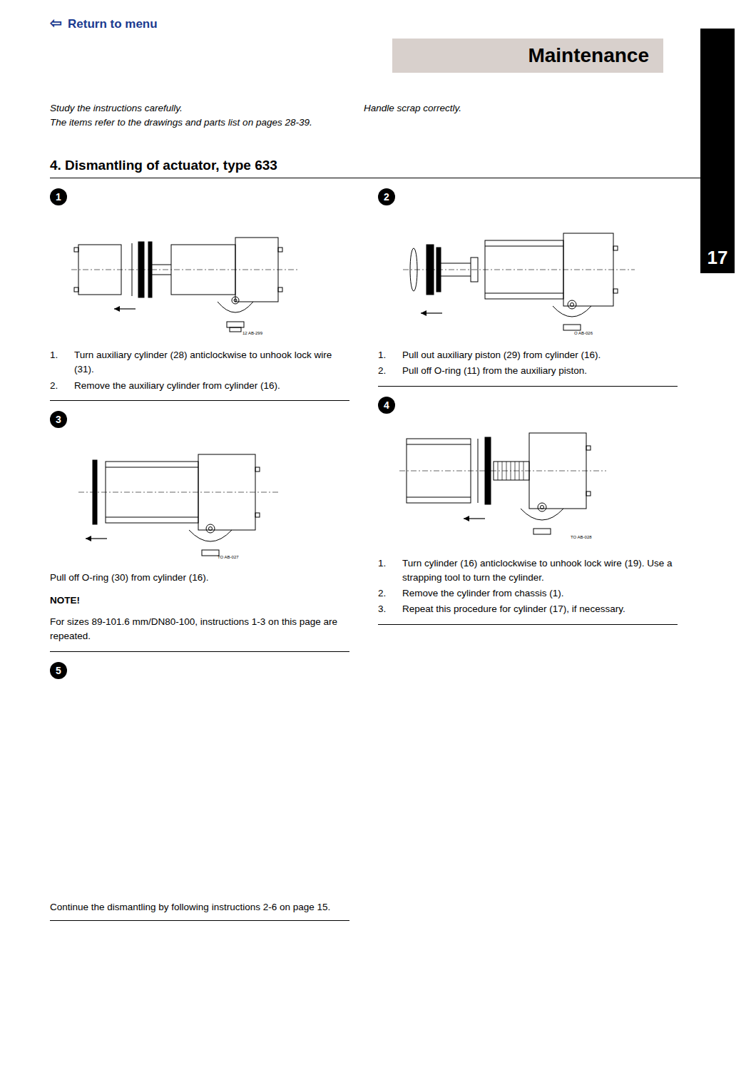⇦Return to menu
Maintenance
17
Study the instructions carefully.
The items refer to the drawings and parts list on pages 28-39.
Handle scrap correctly.
4. Dismantling of actuator, type 633
1
12 AB-299
1. Turn auxiliary cylinder (28) anticlockwise to unhook lock wire (31).
2. Remove the auxiliary cylinder from cylinder (16).
3
TO AB-027
Pull off O-ring (30) from cylinder (16).
NOTE!
For sizes 89-101.6 mm/DN80-100, instructions 1-3 on this page are repeated.
5
Continue the dismantling by following instructions 2-6 on page 15.
2
O AB-026
1. Pull out auxiliary piston (29) from cylinder (16).
2. Pull off O-ring (11) from the auxiliary piston.
4
TO AB-028
1. Turn cylinder (16) anticlockwise to unhook lock wire (19). Use a strapping tool to turn the cylinder.
2. Remove the cylinder from chassis (1).
3. Repeat this procedure for cylinder (17), if necessary.